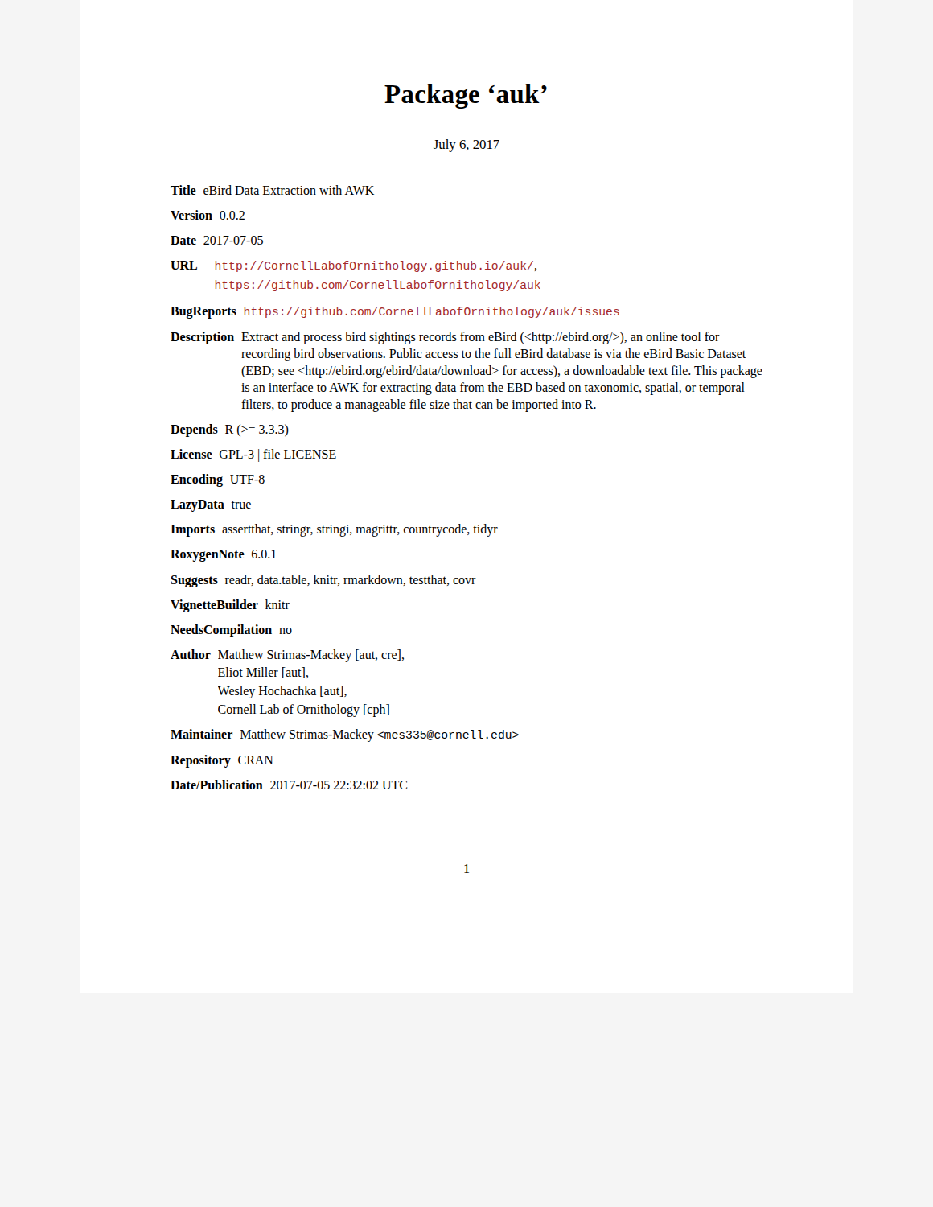Package ‘auk’
July 6, 2017
Title
eBird Data Extraction with AWK
Version
0.0.2
Date
2017-07-05
URL
http://CornellLabofOrnithology.github.io/auk/,
https://github.com/CornellLabofOrnithology/auk
BugReports
https://github.com/CornellLabofOrnithology/auk/issues
Description
Extract and process bird sightings records from eBird (<http://ebird.org/>), an online tool for recording bird observations. Public access to the full eBird database is via the eBird Basic Dataset (EBD; see <http://ebird.org/ebird/data/download> for access), a downloadable text file. This package is an interface to AWK for extracting data from the EBD based on taxonomic, spatial, or temporal filters, to produce a manageable file size that can be imported into R.
Depends
R (>= 3.3.3)
License
GPL-3 | file LICENSE
Encoding
UTF-8
LazyData
true
Imports
assertthat, stringr, stringi, magrittr, countrycode, tidyr
RoxygenNote
6.0.1
Suggests
readr, data.table, knitr, rmarkdown, testthat, covr
VignetteBuilder
knitr
NeedsCompilation
no
Author
Matthew Strimas-Mackey [aut, cre],
Eliot Miller [aut],
Wesley Hochachka [aut],
Cornell Lab of Ornithology [cph]
Maintainer
Matthew Strimas-Mackey <mes335@cornell.edu>
Repository
CRAN
Date/Publication
2017-07-05 22:32:02 UTC
1